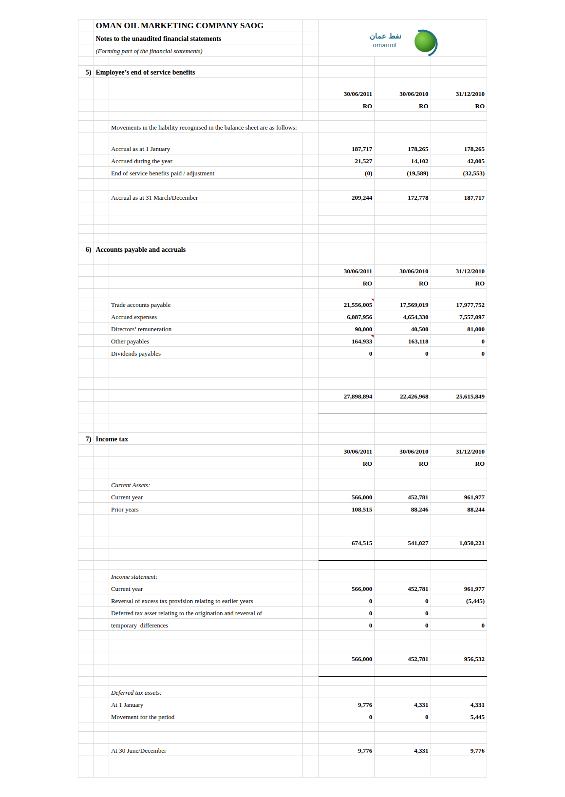| | OMAN OIL MARKETING COMPANY SAOG | | نفط عمان omanoil |
| | Notes to the unaudited financial statements | |
| | ( Forming part of the financial statements ) | |
| 5) | Employee’s end of service benefits | | | | |
| | | | | 30/06/2011 | 30/06/2010 | 31/12/2010 |
| | | | | RO | RO | RO |
| | | Movements in the liability recognised in the balance sheet are as follows: | | | |
| | | Accrual as at 1 January | | 187,717 | 178,265 | 178,265 |
| | | Accrued during the year | | 21,527 | 14,102 | 42,005 |
| | | End of service benefits paid / adjustment | | (0) | (19,589) | (32,553) |
| | | Accrual as at 31 March/December | | 209,244 | 172,778 | 187,717 |
| 6) | Accounts payable and accruals | | | | |
| | | | | 30/06/2011 | 30/06/2010 | 31/12/2010 |
| | | | | RO | RO | RO |
| | | Trade accounts payable | | 21,556,005 | 17,569,019 | 17,977,752 |
| | | Accrued expenses | | 6,087,956 | 4,654,330 | 7,557,097 |
| | | Directors’ remuneration | | 90,000 | 40,500 | 81,000 |
| | | Other payables | | 164,933 | 163,118 | 0 |
| | | Dividends payables | | 0 | 0 | 0 |
| | | | | 27,898,894 | 22,426,968 | 25,615,849 |
| 7) | Income tax | | | | |
| | | | | 30/06/2011 | 30/06/2010 | 31/12/2010 |
| | | | | RO | RO | RO |
| | | Current Assets: | | | | |
| | | Current year | | 566,000 | 452,781 | 961,977 |
| | | Prior years | | 108,515 | 88,246 | 88,244 |
| | | | | 674,515 | 541,027 | 1,050,221 |
| | | Income statement: | | | | |
| | | Current year | | 566,000 | 452,781 | 961,977 |
| | | Reversal of excess tax provision relating to earlier years | | 0 | 0 | (5,445) |
| | | Deferred tax asset relating to the origination and reversal of | | 0 | 0 | |
| | | temporary differences | | 0 | 0 | 0 |
| | | | | 566,000 | 452,781 | 956,532 |
| | | Deferred tax assets: | | | | |
| | | At 1 January | | 9,776 | 4,331 | 4,331 |
| | | Movement for the period | | 0 | 0 | 5,445 |
| | | At 30 June/December | | 9,776 | 4,331 | 9,776 |